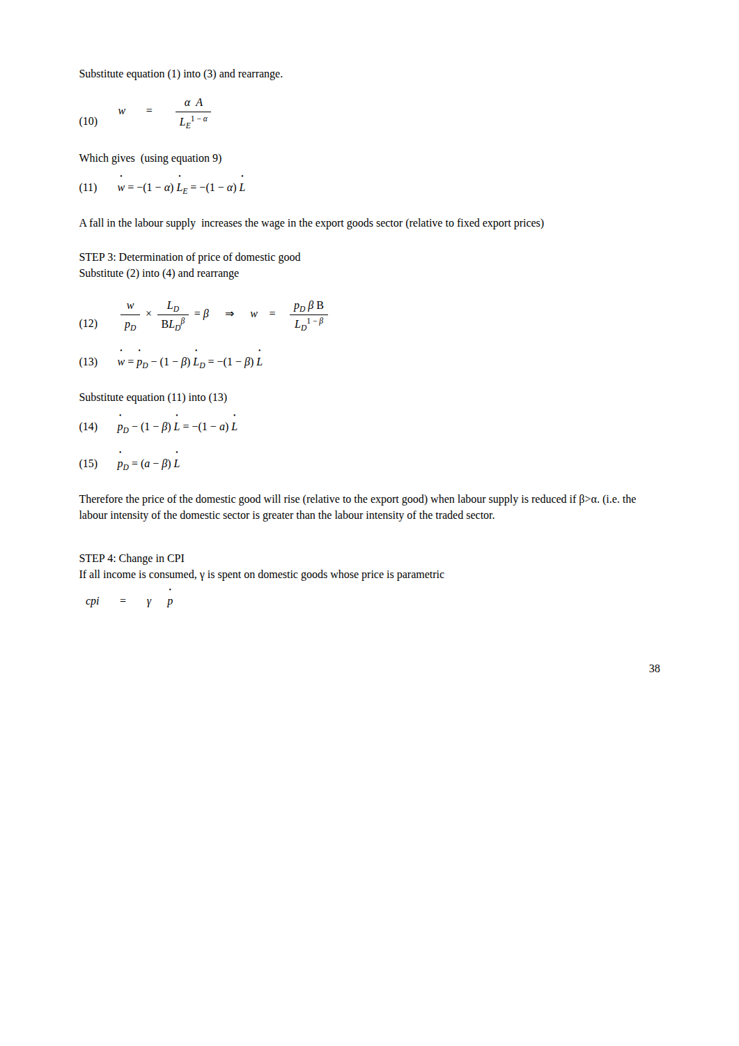Substitute equation (1) into (3) and rearrange.
w = α A LE1 − α
(10)
Which gives (using equation 9)
(11) w = −(1 − α) LE = −(1 − α) L
A fall in the labour supply increases the wage in the export goods sector (relative to fixed export prices)
STEP 3: Determination of price of domestic good
Substitute (2) into (4) and rearrange
w pD × LD BLDβ = β ⇒ w = pD β B LD1 − β
(12)
(13) w = pD − (1 − β) LD = −(1 − β) L
Substitute equation (11) into (13)
(14) pD − (1 − β) L = −(1 − a) L
(15) pD = (a − β) L
Therefore the price of the domestic good will rise (relative to the export good) when labour supply is reduced if β>α. (i.e. the labour intensity of the domestic sector is greater than the labour intensity of the traded sector.
STEP 4: Change in CPI
If all income is consumed, γ is spent on domestic goods whose price is parametric
cpi = γ p
38